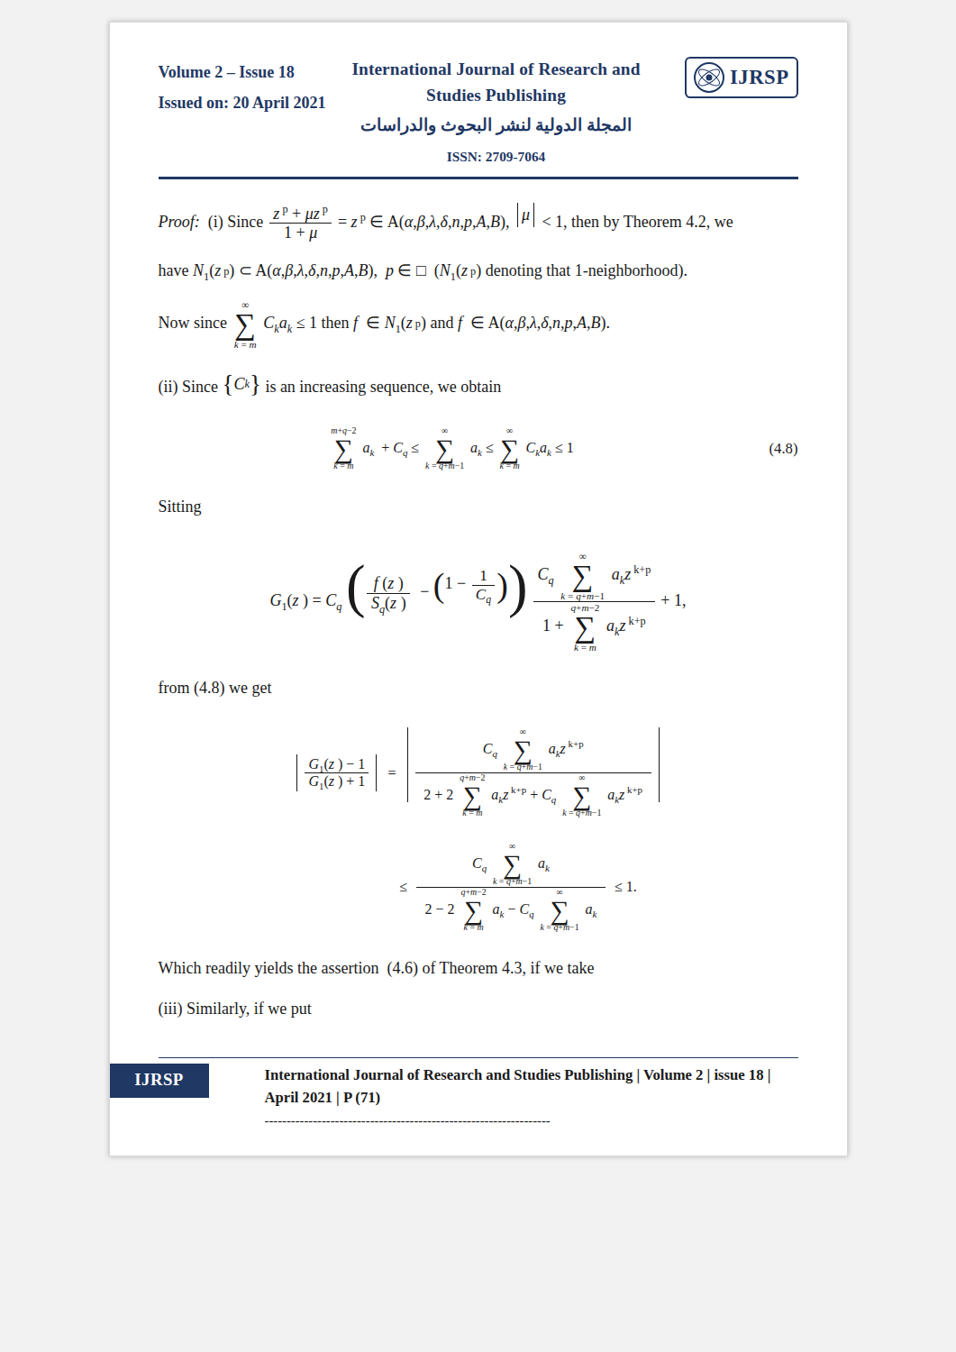Volume 2 – Issue 18
Issued on: 20 April 2021
International Journal of Research and Studies Publishing
المجلة الدولية لنشر البحوث والدراسات
ISSN: 2709-7064
IJRSP
Proof: (i) Since z p + μz p 1 + μ = z p ∈ A(α,β,λ,δ,n,p,A,B), μ < 1, then by Theorem 4.2, we
have N1(z p) ⊂ A(α,β,λ,δ,n,p,A,B), p ∈ □ (N1(z p) denoting that 1-neighborhood).
Now since ∞ ∑ k = m Ckak ≤ 1 then f ∈ N1(z p) and f ∈ A(α,β,λ,δ,n,p,A,B).
(ii) Since {Ck} is an increasing sequence, we obtain
m+q−2 ∑ k = m ak + Cq ≤ ∞ ∑ k = q+m−1 ak ≤ ∞ ∑ k = m Ckak ≤ 1
(4.8)
Sitting
G1(z ) = Cq ( f (z ) Sq(z ) − ( 1 − 1 Cq ) ) Cq ∞ ∑ k = q+m−1 akz k+p 1 + q+m−2 ∑ k = m akz k+p + 1,
from (4.8) we get
G1(z ) − 1 G1(z ) + 1 = Cq ∞ ∑ k = q+m−1 akz k+p 2 + 2 q+m−2 ∑ k = m akz k+p + Cq ∞ ∑ k = q+m−1 akz k+p
≤ Cq ∞ ∑ k = q+m−1 ak 2 − 2 q+m−2 ∑ k = m ak − Cq ∞ ∑ k = q+m−1 ak ≤ 1.
Which readily yields the assertion (4.6) of Theorem 4.3, if we take
(iii) Similarly, if we put
IJRSP
International Journal of Research and Studies Publishing | Volume 2 | issue 18 | April 2021 | P (71)
-----------------------------------------------------------------